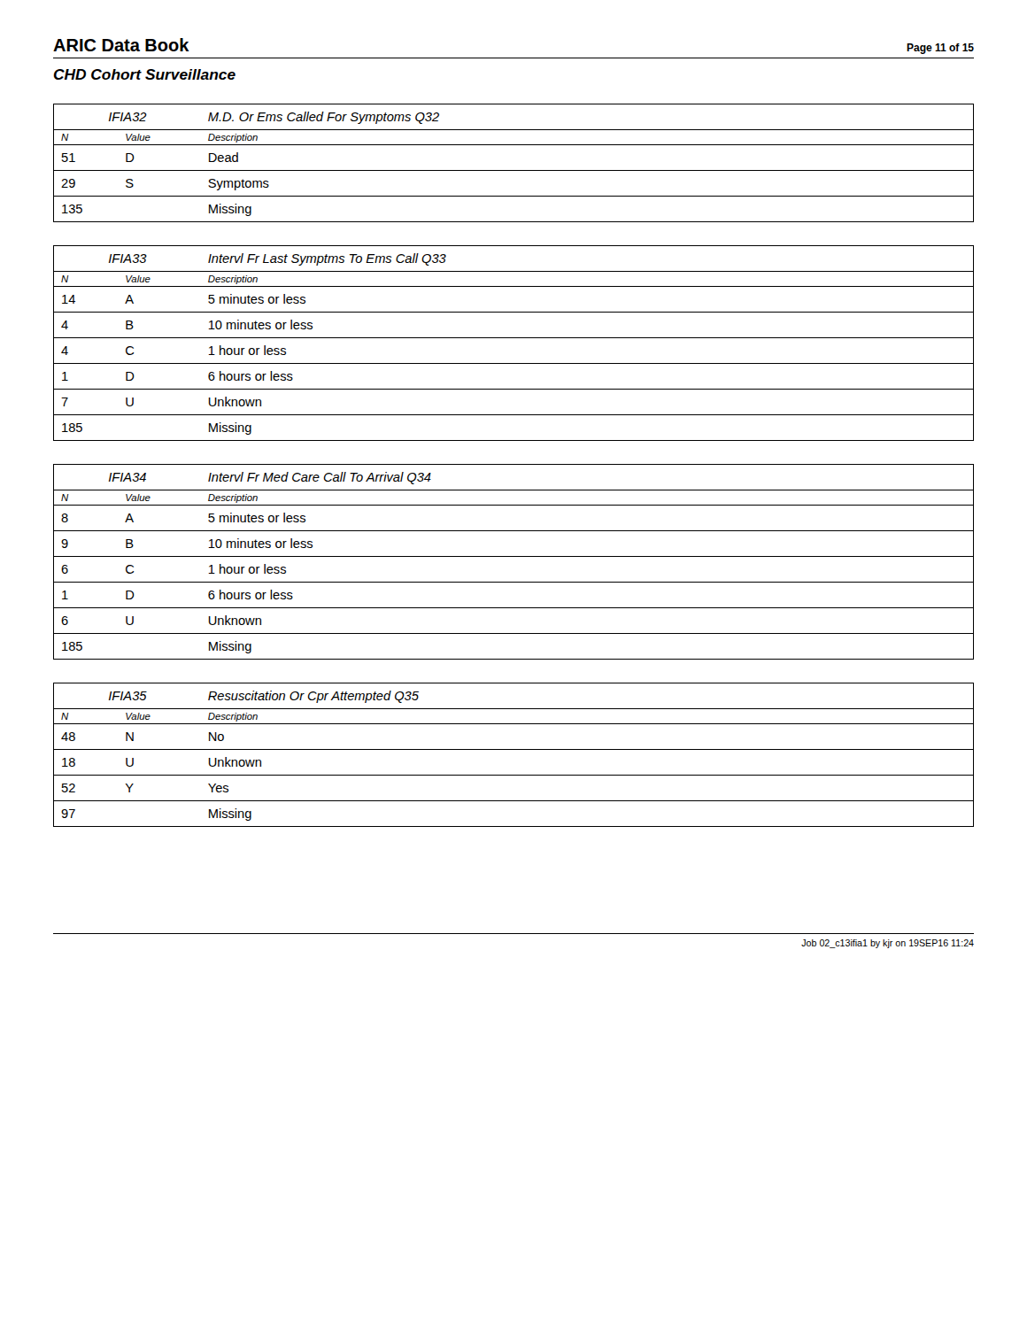ARIC Data Book
Page 11 of 15
CHD Cohort Surveillance
| IFIA32 | M.D. Or Ems Called For Symptoms Q32 |
| N | Value | Description |
| 51 | D | Dead |
| 29 | S | Symptoms |
| 135 | | Missing |
| IFIA33 | Intervl Fr Last Symptms To Ems Call Q33 |
| N | Value | Description |
| 14 | A | 5 minutes or less |
| 4 | B | 10 minutes or less |
| 4 | C | 1 hour or less |
| 1 | D | 6 hours or less |
| 7 | U | Unknown |
| 185 | | Missing |
| IFIA34 | Intervl Fr Med Care Call To Arrival Q34 |
| N | Value | Description |
| 8 | A | 5 minutes or less |
| 9 | B | 10 minutes or less |
| 6 | C | 1 hour or less |
| 1 | D | 6 hours or less |
| 6 | U | Unknown |
| 185 | | Missing |
| IFIA35 | Resuscitation Or Cpr Attempted Q35 |
| N | Value | Description |
| 48 | N | No |
| 18 | U | Unknown |
| 52 | Y | Yes |
| 97 | | Missing |
Job 02_c13ifia1 by kjr on 19SEP16 11:24